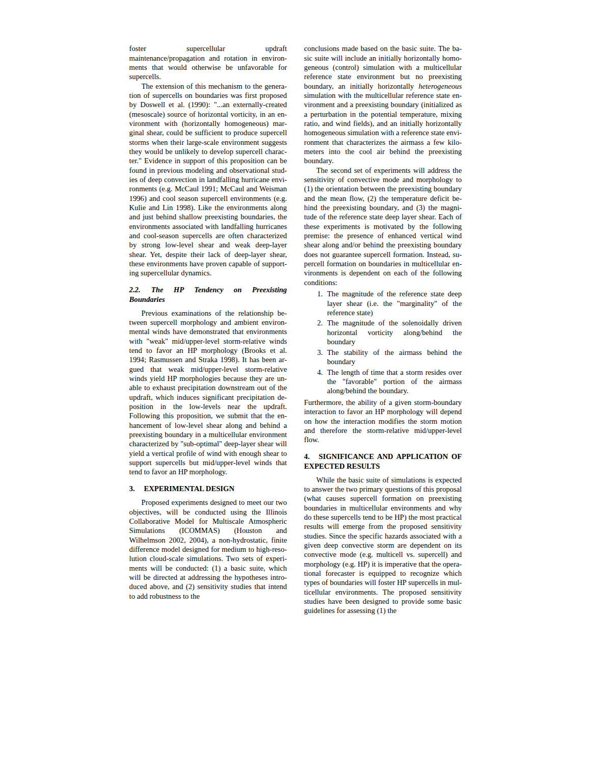foster supercellular updraft maintenance/propagation and rotation in environments that would otherwise be unfavorable for supercells.
The extension of this mechanism to the generation of supercells on boundaries was first proposed by Doswell et al. (1990): "...an externally-created (mesoscale) source of horizontal vorticity, in an environment with (horizontally homogeneous) marginal shear, could be sufficient to produce supercell storms when their large-scale environment suggests they would be unlikely to develop supercell character." Evidence in support of this proposition can be found in previous modeling and observational studies of deep convection in landfalling hurricane environments (e.g. McCaul 1991; McCaul and Weisman 1996) and cool season supercell environments (e.g. Kulie and Lin 1998). Like the environments along and just behind shallow preexisting boundaries, the environments associated with landfalling hurricanes and cool-season supercells are often characterized by strong low-level shear and weak deep-layer shear. Yet, despite their lack of deep-layer shear, these environments have proven capable of supporting supercellular dynamics.
2.2. The HP Tendency on Preexisting Boundaries
Previous examinations of the relationship between supercell morphology and ambient environmental winds have demonstrated that environments with "weak" mid/upper-level storm-relative winds tend to favor an HP morphology (Brooks et al. 1994; Rasmussen and Straka 1998). It has been argued that weak mid/upper-level storm-relative winds yield HP morphologies because they are unable to exhaust precipitation downstream out of the updraft, which induces significant precipitation deposition in the low-levels near the updraft. Following this proposition, we submit that the enhancement of low-level shear along and behind a preexisting boundary in a multicellular environment characterized by "sub-optimal" deep-layer shear will yield a vertical profile of wind with enough shear to support supercells but mid/upper-level winds that tend to favor an HP morphology.
3. EXPERIMENTAL DESIGN
Proposed experiments designed to meet our two objectives, will be conducted using the Illinois Collaborative Model for Multiscale Atmospheric Simulations (ICOMMAS) (Houston and Wilhelmson 2002, 2004), a non-hydrostatic, finite difference model designed for medium to high-resolution cloud-scale simulations. Two sets of experiments will be conducted: (1) a basic suite, which will be directed at addressing the hypotheses introduced above, and (2) sensitivity studies that intend to add robustness to the
conclusions made based on the basic suite. The basic suite will include an initially horizontally homogeneous (control) simulation with a multicellular reference state environment but no preexisting boundary, an initially horizontally heterogeneous simulation with the multicellular reference state environment and a preexisting boundary (initialized as a perturbation in the potential temperature, mixing ratio, and wind fields), and an initially horizontally homogeneous simulation with a reference state environment that characterizes the airmass a few kilometers into the cool air behind the preexisting boundary.
The second set of experiments will address the sensitivity of convective mode and morphology to (1) the orientation between the preexisting boundary and the mean flow, (2) the temperature deficit behind the preexisting boundary, and (3) the magnitude of the reference state deep layer shear. Each of these experiments is motivated by the following premise: the presence of enhanced vertical wind shear along and/or behind the preexisting boundary does not guarantee supercell formation. Instead, supercell formation on boundaries in multicellular environments is dependent on each of the following conditions:
The magnitude of the reference state deep layer shear (i.e. the "marginality" of the reference state)
The magnitude of the solenoidally driven horizontal vorticity along/behind the boundary
The stability of the airmass behind the boundary
The length of time that a storm resides over the "favorable" portion of the airmass along/behind the boundary.
Furthermore, the ability of a given storm-boundary interaction to favor an HP morphology will depend on how the interaction modifies the storm motion and therefore the storm-relative mid/upper-level flow.
4. SIGNIFICANCE AND APPLICATION OF EXPECTED RESULTS
While the basic suite of simulations is expected to answer the two primary questions of this proposal (what causes supercell formation on preexisting boundaries in multicellular environments and why do these supercells tend to be HP) the most practical results will emerge from the proposed sensitivity studies. Since the specific hazards associated with a given deep convective storm are dependent on its convective mode (e.g. multicell vs. supercell) and morphology (e.g. HP) it is imperative that the operational forecaster is equipped to recognize which types of boundaries will foster HP supercells in multicellular environments. The proposed sensitivity studies have been designed to provide some basic guidelines for assessing (1) the